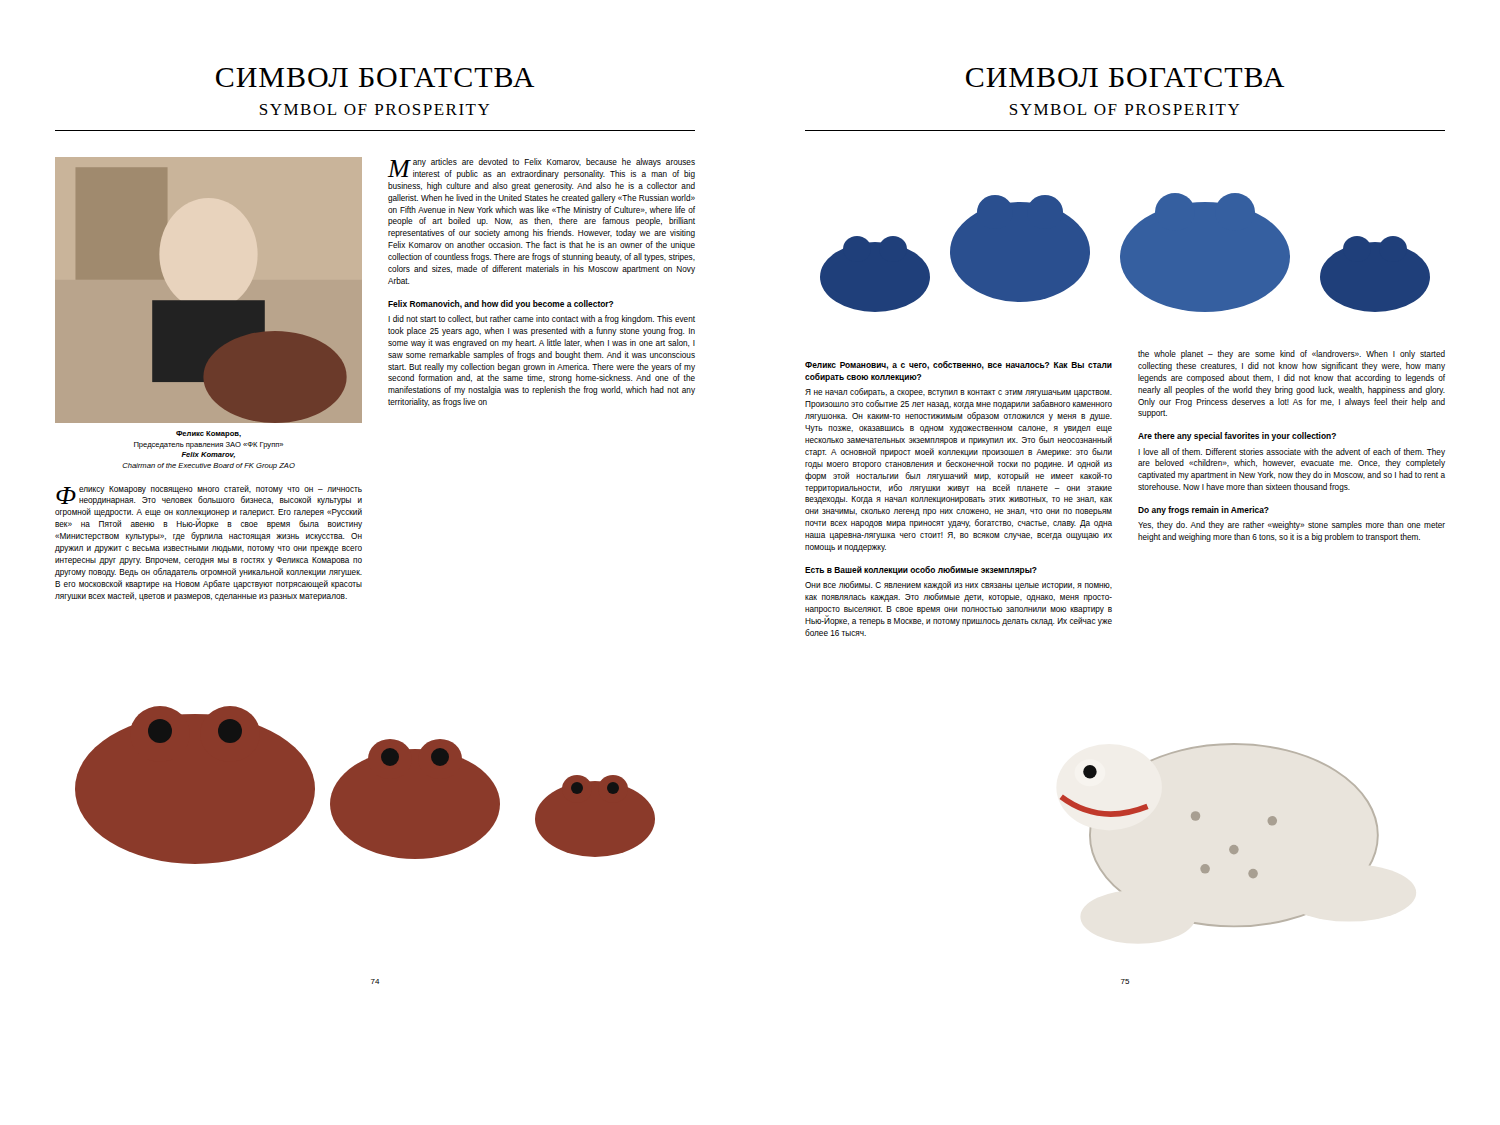СИМВОЛ БОГАТСТВА
SYMBOL OF PROSPERITY
Феликс Комаров,
Председатель правления ЗАО «ФК Групп»
Felix Komarov,
Chairman of the Executive Board of FK Group ZAO
Феликсу Комарову посвящено много статей, потому что он – личность неординарная. Это человек большого бизнеса, высокой культуры и огромной щедрости. А еще он коллекционер и галерист. Его галерея «Русский век» на Пятой авеню в Нью-Йорке в свое время была воистину «Министерством культуры», где бурлила настоящая жизнь искусства. Он дружил и дружит с весьма известными людьми, потому что они прежде всего интересны друг другу. Впрочем, сегодня мы в гостях у Феликса Комарова по другому поводу. Ведь он обладатель огромной уникальной коллекции лягушек. В его московской квартире на Новом Арбате царствуют потрясающей красоты лягушки всех мастей, цветов и размеров, сделанные из разных материалов.
Many articles are devoted to Felix Komarov, because he always arouses interest of public as an extraordinary personality. This is a man of big business, high culture and also great generosity. And also he is a collector and gallerist. When he lived in the United States he created gallery «The Russian world» on Fifth Avenue in New York which was like «The Ministry of Culture», where life of people of art boiled up. Now, as then, there are famous people, brilliant representatives of our society among his friends. However, today we are visiting Felix Komarov on another occasion. The fact is that he is an owner of the unique collection of countless frogs. There are frogs of stunning beauty, of all types, stripes, colors and sizes, made of different materials in his Moscow apartment on Novy Arbat.
Felix Romanovich, and how did you become a collector?
I did not start to collect, but rather came into contact with a frog kingdom. This event took place 25 years ago, when I was presented with a funny stone young frog. In some way it was engraved on my heart. A little later, when I was in one art salon, I saw some remarkable samples of frogs and bought them. And it was unconscious start. But really my collection began grown in America. There were the years of my second formation and, at the same time, strong home-sickness. And one of the manifestations of my nostalgia was to replenish the frog world, which had not any territoriality, as frogs live on
74
СИМВОЛ БОГАТСТВА
SYMBOL OF PROSPERITY
Феликс Романович, а с чего, собственно, все началось? Как Вы стали собирать свою коллекцию?
Я не начал собирать, а скорее, вступил в контакт с этим лягушачьим царством. Произошло это событие 25 лет назад, когда мне подарили забавного каменного лягушонка. Он каким-то непостижимым образом отложился у меня в душе. Чуть позже, оказавшись в одном художественном салоне, я увидел еще несколько замечательных экземпляров и прикупил их. Это был неосознанный старт. А основной прирост моей коллекции произошел в Америке: это были годы моего второго становления и бесконечной тоски по родине. И одной из форм этой ностальгии был лягушачий мир, который не имеет какой-то территориальности, ибо лягушки живут на всей планете – они этакие вездеходы. Когда я начал коллекционировать этих животных, то не знал, как они значимы, сколько легенд про них сложено, не знал, что они по поверьям почти всех народов мира приносят удачу, богатство, счастье, славу. Да одна наша царевна-лягушка чего стоит! Я, во всяком случае, всегда ощущаю их помощь и поддержку.
Есть в Вашей коллекции особо любимые экземпляры?
Они все любимы. С явлением каждой из них связаны целые истории, я помню, как появлялась каждая. Это любимые дети, которые, однако, меня просто-напросто выселяют. В свое время они полностью заполнили мою квартиру в Нью-Йорке, а теперь в Москве, и потому пришлось делать склад. Их сейчас уже более 16 тысяч.
the whole planet – they are some kind of «landrovers». When I only started collecting these creatures, I did not know how significant they were, how many legends are composed about them, I did not know that according to legends of nearly all peoples of the world they bring good luck, wealth, happiness and glory. Only our Frog Princess deserves a lot! As for me, I always feel their help and support.
Are there any special favorites in your collection?
I love all of them. Different stories associate with the advent of each of them. They are beloved «children», which, however, evacuate me. Once, they completely captivated my apartment in New York, now they do in Moscow, and so I had to rent a storehouse. Now I have more than sixteen thousand frogs.
Do any frogs remain in America?
Yes, they do. And they are rather «weighty» stone samples more than one meter height and weighing more than 6 tons, so it is a big problem to transport them.
75